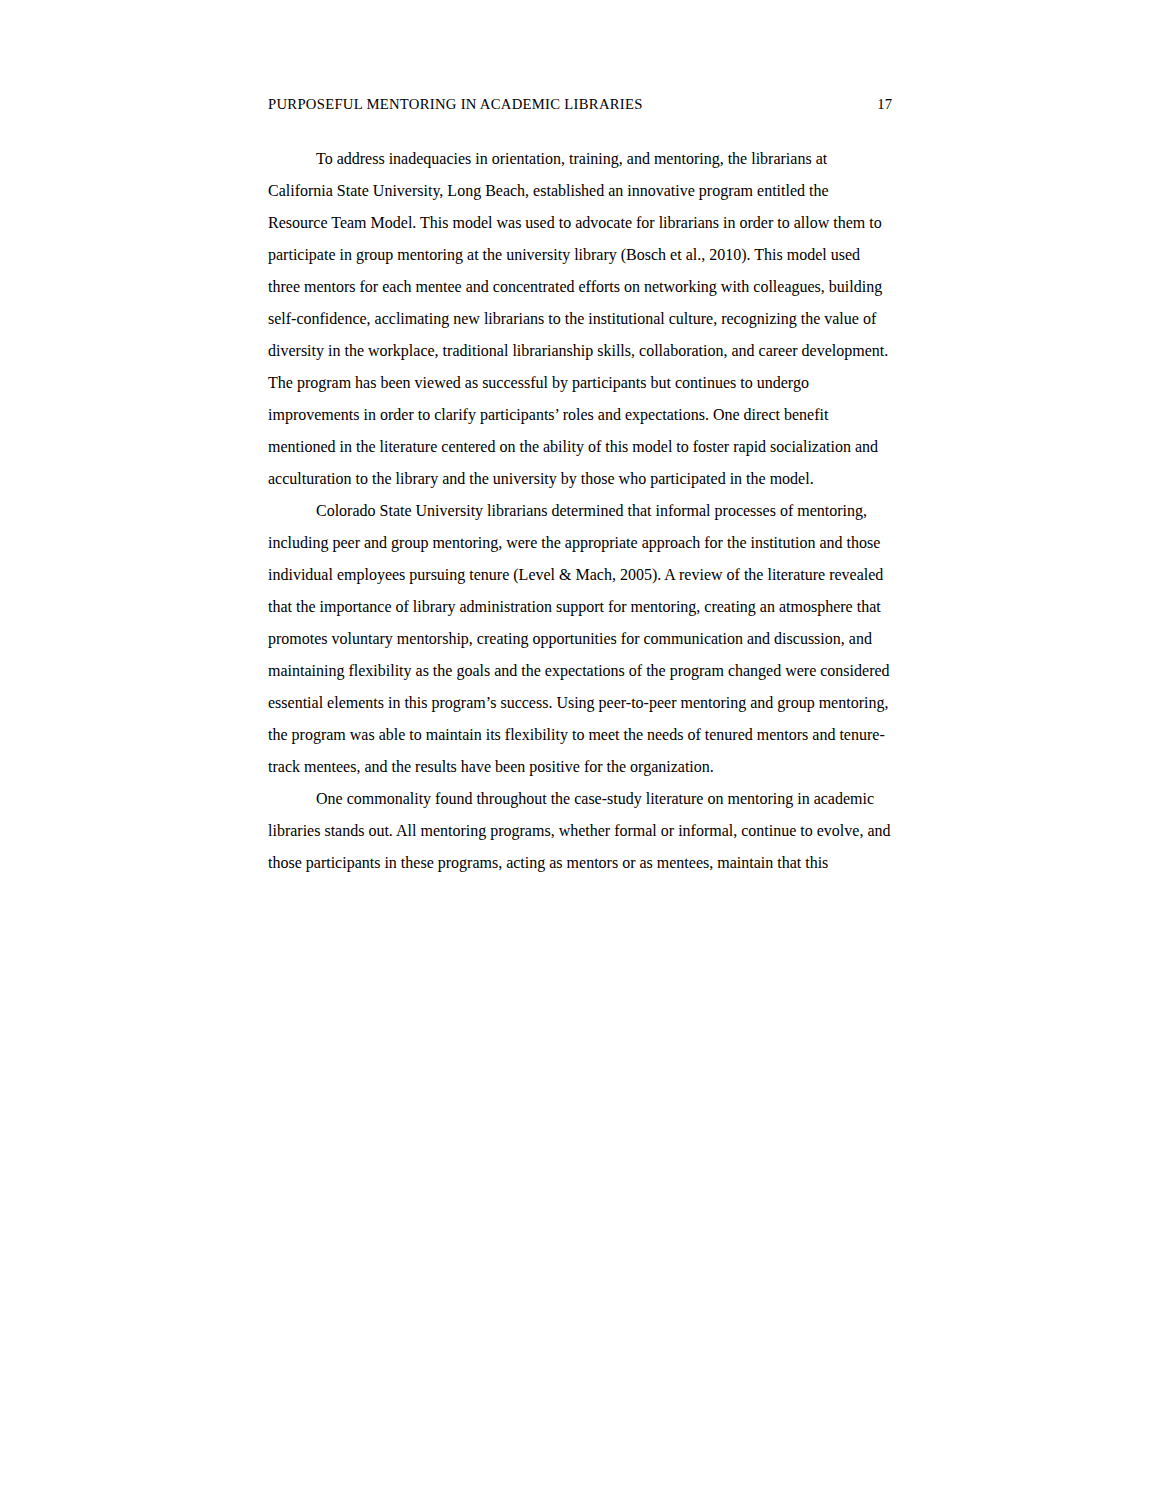Purposeful Mentoring in Academic Libraries 17
To address inadequacies in orientation, training, and mentoring, the librarians at California State University, Long Beach, established an innovative program entitled the Resource Team Model. This model was used to advocate for librarians in order to allow them to participate in group mentoring at the university library (Bosch et al., 2010). This model used three mentors for each mentee and concentrated efforts on networking with colleagues, building self-confidence, acclimating new librarians to the institutional culture, recognizing the value of diversity in the workplace, traditional librarianship skills, collaboration, and career development. The program has been viewed as successful by participants but continues to undergo improvements in order to clarify participants’ roles and expectations. One direct benefit mentioned in the literature centered on the ability of this model to foster rapid socialization and acculturation to the library and the university by those who participated in the model.
Colorado State University librarians determined that informal processes of mentoring, including peer and group mentoring, were the appropriate approach for the institution and those individual employees pursuing tenure (Level & Mach, 2005). A review of the literature revealed that the importance of library administration support for mentoring, creating an atmosphere that promotes voluntary mentorship, creating opportunities for communication and discussion, and maintaining flexibility as the goals and the expectations of the program changed were considered essential elements in this program’s success. Using peer-to-peer mentoring and group mentoring, the program was able to maintain its flexibility to meet the needs of tenured mentors and tenure-track mentees, and the results have been positive for the organization.
One commonality found throughout the case-study literature on mentoring in academic libraries stands out. All mentoring programs, whether formal or informal, continue to evolve, and those participants in these programs, acting as mentors or as mentees, maintain that this